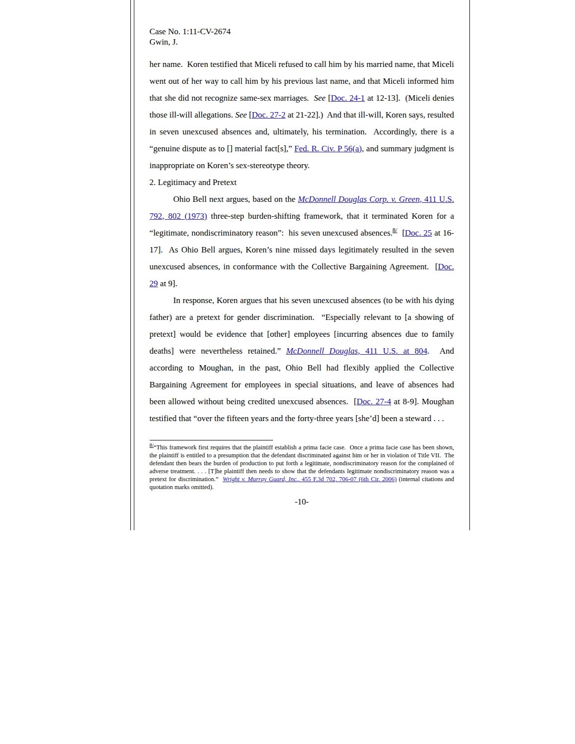Case No. 1:11-CV-2674
Gwin, J.
her name. Koren testified that Miceli refused to call him by his married name, that Miceli went out of her way to call him by his previous last name, and that Miceli informed him that she did not recognize same-sex marriages. See [Doc. 24-1 at 12-13]. (Miceli denies those ill-will allegations. See [Doc. 27-2 at 21-22].) And that ill-will, Koren says, resulted in seven unexcused absences and, ultimately, his termination. Accordingly, there is a “genuine dispute as to [] material fact[s],” Fed. R. Civ. P 56(a), and summary judgment is inappropriate on Koren’s sex-stereotype theory.
2. Legitimacy and Pretext
Ohio Bell next argues, based on the McDonnell Douglas Corp. v. Green, 411 U.S. 792, 802 (1973) three-step burden-shifting framework, that it terminated Koren for a “legitimate, nondiscriminatory reason”: his seven unexcused absences.8/ [Doc. 25 at 16-17]. As Ohio Bell argues, Koren’s nine missed days legitimately resulted in the seven unexcused absences, in conformance with the Collective Bargaining Agreement. [Doc. 29 at 9].
In response, Koren argues that his seven unexcused absences (to be with his dying father) are a pretext for gender discrimination. “Especially relevant to [a showing of pretext] would be evidence that [other] employees [incurring absences due to family deaths] were nevertheless retained.” McDonnell Douglas, 411 U.S. at 804. And according to Moughan, in the past, Ohio Bell had flexibly applied the Collective Bargaining Agreement for employees in special situations, and leave of absences had been allowed without being credited unexcused absences. [Doc. 27-4 at 8-9]. Moughan testified that “over the fifteen years and the forty-three years [she’d] been a steward . . .
8/“This framework first requires that the plaintiff establish a prima facie case. Once a prima facie case has been shown, the plaintiff is entitled to a presumption that the defendant discriminated against him or her in violation of Title VII. The defendant then bears the burden of production to put forth a legitimate, nondiscriminatory reason for the complained of adverse treatment. . . . [T]he plaintiff then needs to show that the defendants legitimate nondiscriminatory reason was a pretext for discrimination.” Wright v. Murray Guard, Inc., 455 F.3d 702, 706-07 (6th Cir. 2006) (internal citations and quotation marks omitted).
-10-